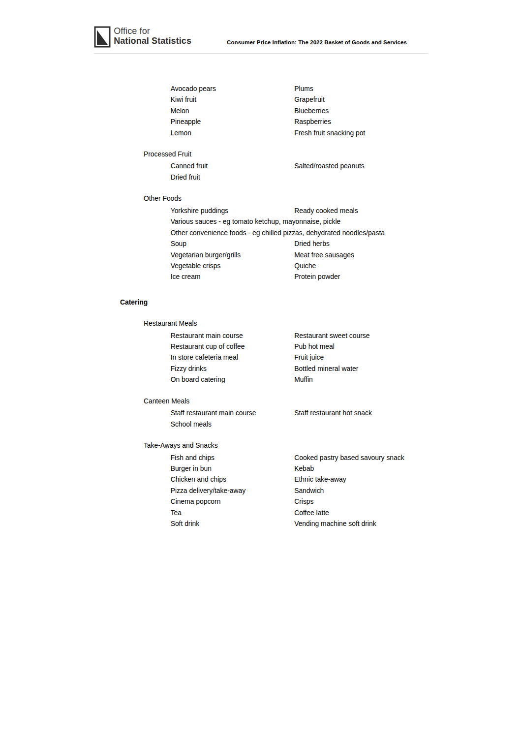Office for
National Statistics
Consumer Price Inflation: The 2022 Basket of Goods and Services
Avocado pears
Plums
Kiwi fruit
Grapefruit
Melon
Blueberries
Pineapple
Raspberries
Lemon
Fresh fruit snacking pot
Processed Fruit
Canned fruit
Salted/roasted peanuts
Dried fruit
Other Foods
Yorkshire puddings
Ready cooked meals
Various sauces - eg tomato ketchup, mayonnaise, pickle
Other convenience foods - eg chilled pizzas, dehydrated noodles/pasta
Soup
Dried herbs
Vegetarian burger/grills
Meat free sausages
Vegetable crisps
Quiche
Ice cream
Protein powder
Catering
Restaurant Meals
Restaurant main course
Restaurant sweet course
Restaurant cup of coffee
Pub hot meal
In store cafeteria meal
Fruit juice
Fizzy drinks
Bottled mineral water
On board catering
Muffin
Canteen Meals
Staff restaurant main course
Staff restaurant hot snack
School meals
Take-Aways and Snacks
Fish and chips
Cooked pastry based savoury snack
Burger in bun
Kebab
Chicken and chips
Ethnic take-away
Pizza delivery/take-away
Sandwich
Cinema popcorn
Crisps
Tea
Coffee latte
Soft drink
Vending machine soft drink